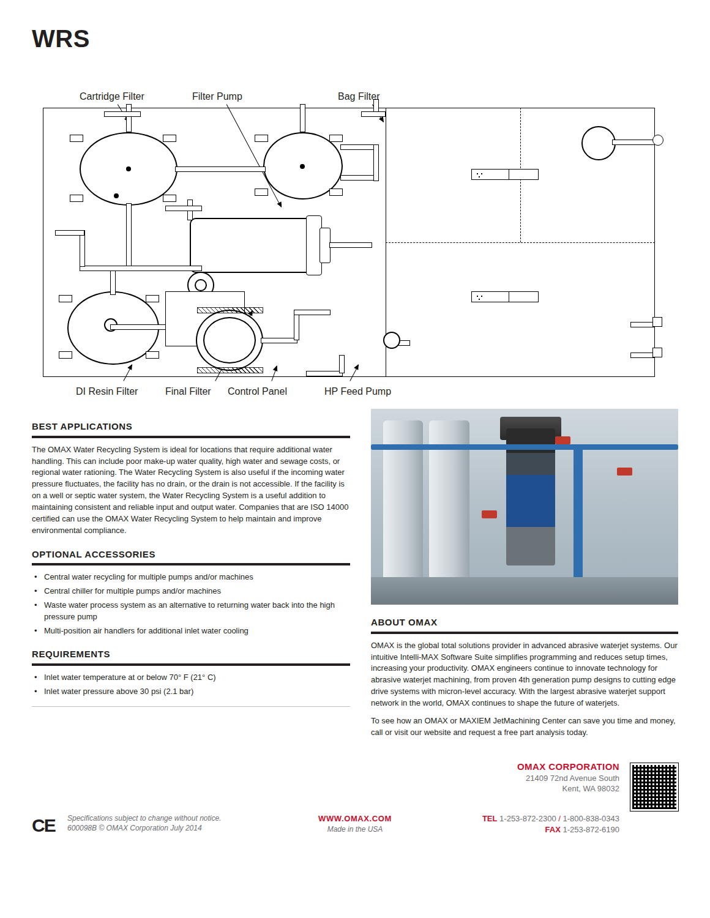WRS
Cartridge Filter
Filter Pump
Bag Filter
DI Resin Filter
Final Filter
Control Panel
HP Feed Pump
Best Applications
The OMAX Water Recycling System is ideal for locations that require additional water handling. This can include poor make-up water quality, high water and sewage costs, or regional water rationing. The Water Recycling System is also useful if the incoming water pressure fluctuates, the facility has no drain, or the drain is not accessible. If the facility is on a well or septic water system, the Water Recycling System is a useful addition to maintaining consistent and reliable input and output water. Companies that are ISO 14000 certified can use the OMAX Water Recycling System to help maintain and improve environmental compliance.
Optional Accessories
Central water recycling for multiple pumps and/or machines
Central chiller for multiple pumps and/or machines
Waste water process system as an alternative to returning water back into the high pressure pump
Multi-position air handlers for additional inlet water cooling
Requirements
Inlet water temperature at or below 70° F (21° C)
Inlet water pressure above 30 psi (2.1 bar)
About OMAX
OMAX is the global total solutions provider in advanced abrasive waterjet systems. Our intuitive Intelli-MAX Software Suite simplifies programming and reduces setup times, increasing your productivity. OMAX engineers continue to innovate technology for abrasive waterjet machining, from proven 4th generation pump designs to cutting edge drive systems with micron-level accuracy. With the largest abrasive waterjet support network in the world, OMAX continues to shape the future of waterjets.
To see how an OMAX or MAXIEM JetMachining Center can save you time and money, call or visit our website and request a free part analysis today.
OMAX CORPORATION
21409 72nd Avenue South
Kent, WA 98032
TEL 1-253-872-2300 / 1-800-838-0343
FAX 1-253-872-6190
WWW.OMAX.COM
Made in the USA
CE
Specifications subject to change without notice.
600098B © OMAX Corporation July 2014